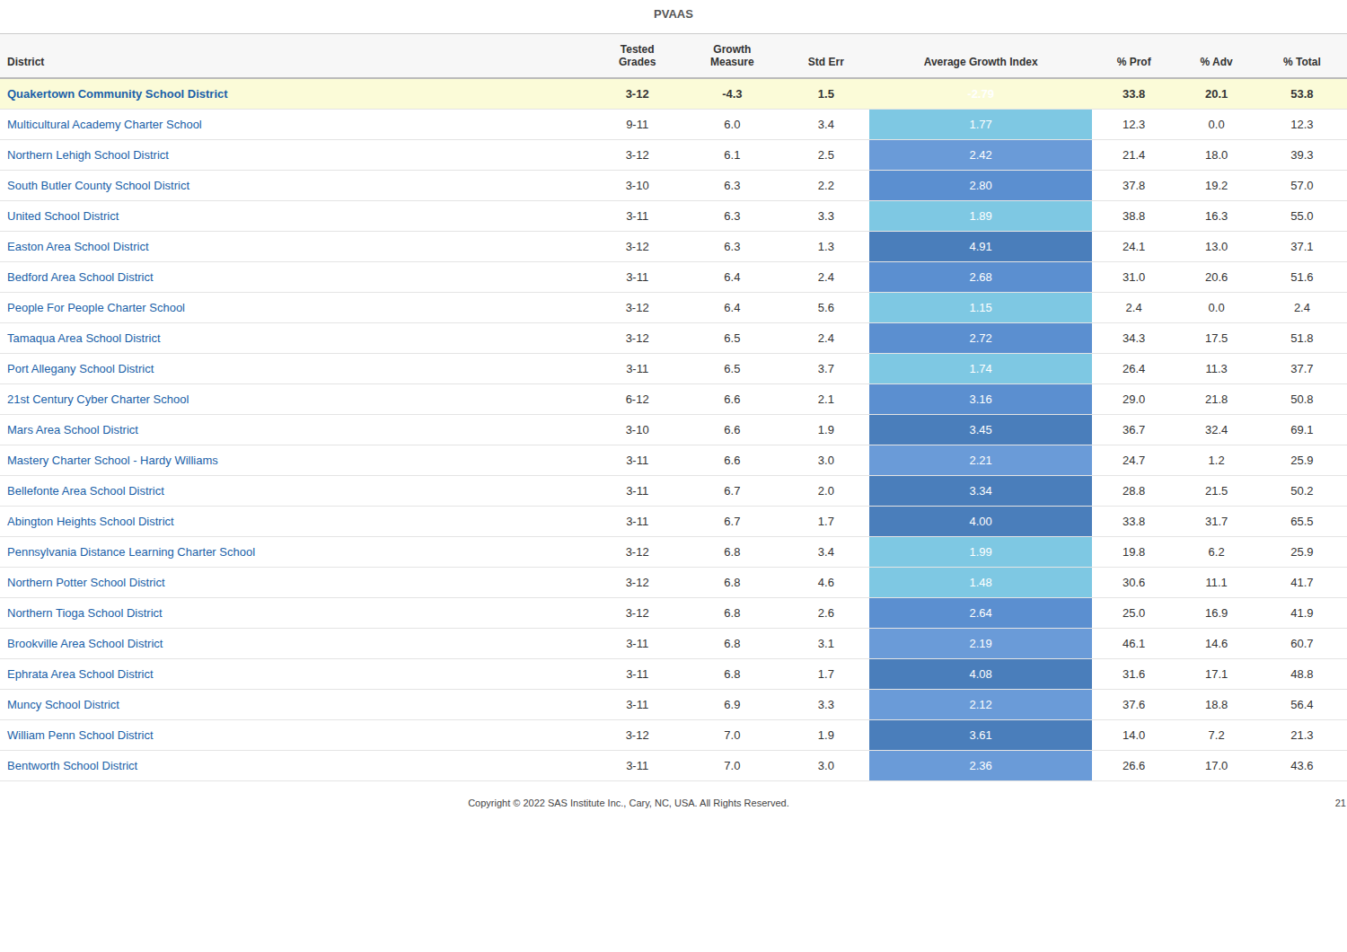PVAAS
| District | Tested Grades | Growth Measure | Std Err | Average Growth Index | % Prof | % Adv | % Total |
| --- | --- | --- | --- | --- | --- | --- | --- |
| Quakertown Community School District | 3-12 | -4.3 | 1.5 | -2.79 | 33.8 | 20.1 | 53.8 |
| Multicultural Academy Charter School | 9-11 | 6.0 | 3.4 | 1.77 | 12.3 | 0.0 | 12.3 |
| Northern Lehigh School District | 3-12 | 6.1 | 2.5 | 2.42 | 21.4 | 18.0 | 39.3 |
| South Butler County School District | 3-10 | 6.3 | 2.2 | 2.80 | 37.8 | 19.2 | 57.0 |
| United School District | 3-11 | 6.3 | 3.3 | 1.89 | 38.8 | 16.3 | 55.0 |
| Easton Area School District | 3-12 | 6.3 | 1.3 | 4.91 | 24.1 | 13.0 | 37.1 |
| Bedford Area School District | 3-11 | 6.4 | 2.4 | 2.68 | 31.0 | 20.6 | 51.6 |
| People For People Charter School | 3-12 | 6.4 | 5.6 | 1.15 | 2.4 | 0.0 | 2.4 |
| Tamaqua Area School District | 3-12 | 6.5 | 2.4 | 2.72 | 34.3 | 17.5 | 51.8 |
| Port Allegany School District | 3-11 | 6.5 | 3.7 | 1.74 | 26.4 | 11.3 | 37.7 |
| 21st Century Cyber Charter School | 6-12 | 6.6 | 2.1 | 3.16 | 29.0 | 21.8 | 50.8 |
| Mars Area School District | 3-10 | 6.6 | 1.9 | 3.45 | 36.7 | 32.4 | 69.1 |
| Mastery Charter School - Hardy Williams | 3-11 | 6.6 | 3.0 | 2.21 | 24.7 | 1.2 | 25.9 |
| Bellefonte Area School District | 3-11 | 6.7 | 2.0 | 3.34 | 28.8 | 21.5 | 50.2 |
| Abington Heights School District | 3-11 | 6.7 | 1.7 | 4.00 | 33.8 | 31.7 | 65.5 |
| Pennsylvania Distance Learning Charter School | 3-12 | 6.8 | 3.4 | 1.99 | 19.8 | 6.2 | 25.9 |
| Northern Potter School District | 3-12 | 6.8 | 4.6 | 1.48 | 30.6 | 11.1 | 41.7 |
| Northern Tioga School District | 3-12 | 6.8 | 2.6 | 2.64 | 25.0 | 16.9 | 41.9 |
| Brookville Area School District | 3-11 | 6.8 | 3.1 | 2.19 | 46.1 | 14.6 | 60.7 |
| Ephrata Area School District | 3-11 | 6.8 | 1.7 | 4.08 | 31.6 | 17.1 | 48.8 |
| Muncy School District | 3-11 | 6.9 | 3.3 | 2.12 | 37.6 | 18.8 | 56.4 |
| William Penn School District | 3-12 | 7.0 | 1.9 | 3.61 | 14.0 | 7.2 | 21.3 |
| Bentworth School District | 3-11 | 7.0 | 3.0 | 2.36 | 26.6 | 17.0 | 43.6 |
| Copyright © 2022 SAS Institute Inc., Cary, NC, USA. All Rights Reserved. | 21 |